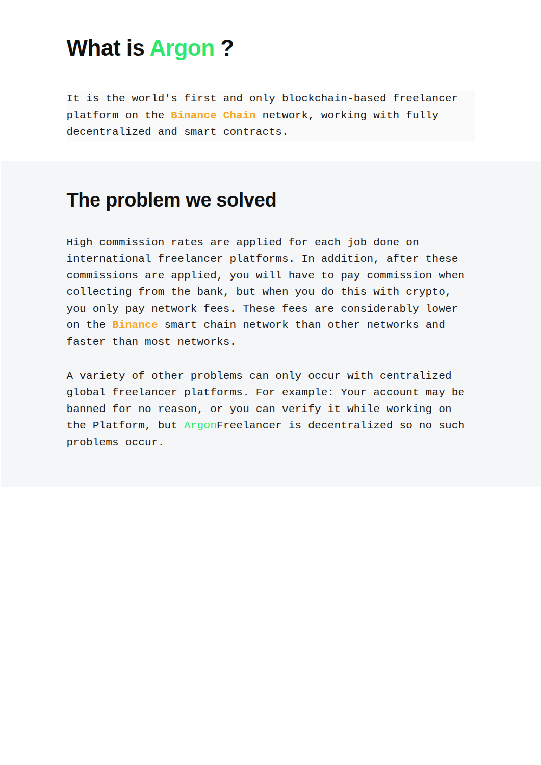What is Argon ?
It is the world's first and only blockchain-based freelancer platform on the Binance Chain network, working with fully decentralized and smart contracts.
The problem we solved
High commission rates are applied for each job done on international freelancer platforms. In addition, after these commissions are applied, you will have to pay commission when collecting from the bank, but when you do this with crypto, you only pay network fees. These fees are considerably lower on the Binance smart chain network than other networks and faster than most networks.
A variety of other problems can only occur with centralized global freelancer platforms. For example: Your account may be banned for no reason, or you can verify it while working on the Platform, but Argon Freelancer is decentralized so no such problems occur.